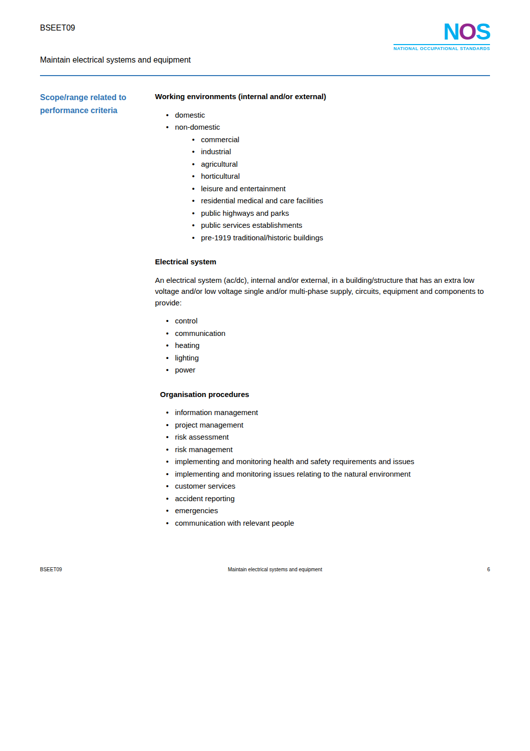BSEET09
Maintain electrical systems and equipment
NOS
NATIONAL OCCUPATIONAL STANDARDS
Scope/range related to performance criteria
Working environments (internal and/or external)
domestic
non-domestic
commercial
industrial
agricultural
horticultural
leisure and entertainment
residential medical and care facilities
public highways and parks
public services establishments
pre-1919 traditional/historic buildings
Electrical system
An electrical system (ac/dc), internal and/or external, in a building/structure that has an extra low voltage and/or low voltage single and/or multi-phase supply, circuits, equipment and components to provide:
control
communication
heating
lighting
power
Organisation procedures
information management
project management
risk assessment
risk management
implementing and monitoring health and safety requirements and issues
implementing and monitoring issues relating to the natural environment
customer services
accident reporting
emergencies
communication with relevant people
BSEET09
Maintain electrical systems and equipment
6